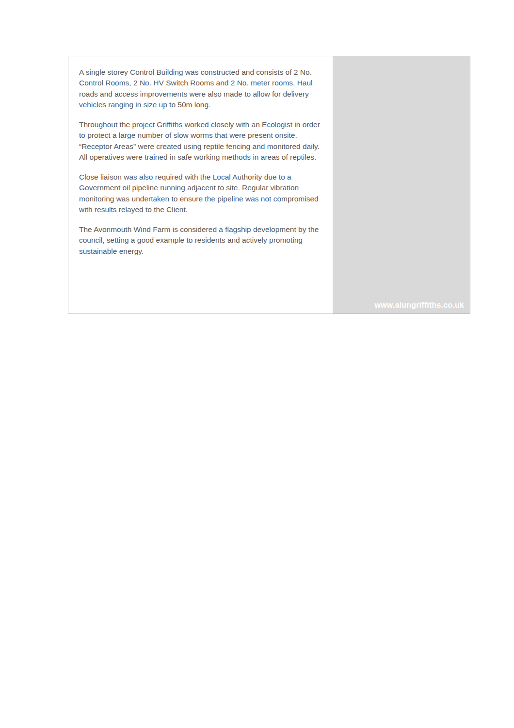A single storey Control Building was constructed and consists of 2 No. Control Rooms, 2 No. HV Switch Rooms and 2 No. meter rooms. Haul roads and access improvements were also made to allow for delivery vehicles ranging in size up to 50m long.
Throughout the project Griffiths worked closely with an Ecologist in order to protect a large number of slow worms that were present onsite. “Receptor Areas” were created using reptile fencing and monitored daily. All operatives were trained in safe working methods in areas of reptiles.
Close liaison was also required with the Local Authority due to a Government oil pipeline running adjacent to site. Regular vibration monitoring was undertaken to ensure the pipeline was not compromised with results relayed to the Client.
The Avonmouth Wind Farm is considered a flagship development by the council, setting a good example to residents and actively promoting sustainable energy.
www.alungriffiths.co.uk